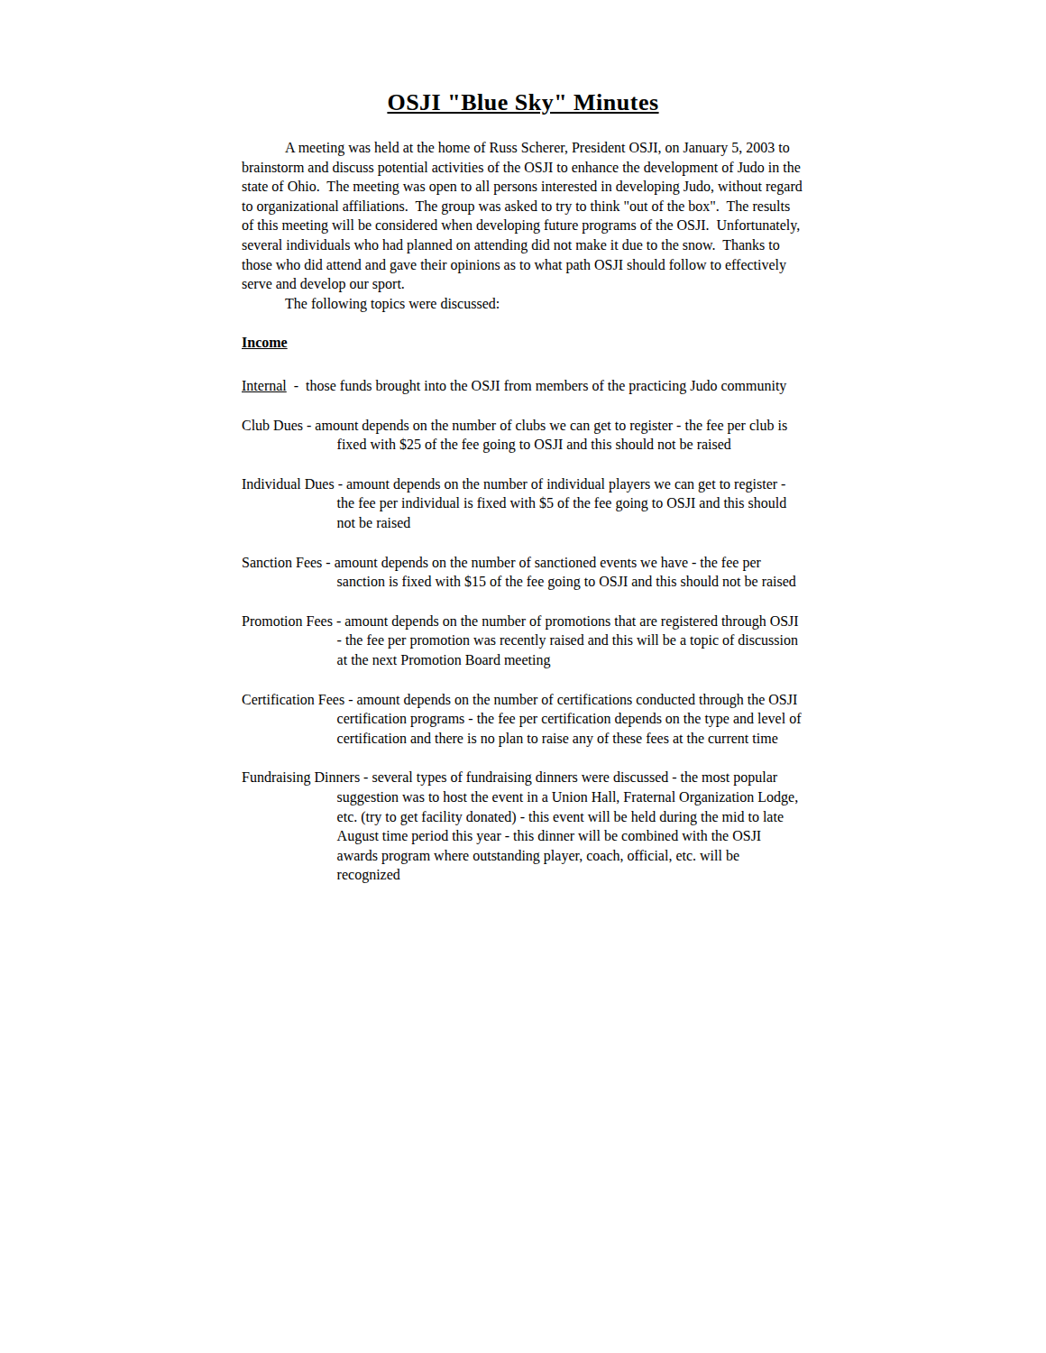OSJI "Blue Sky" Minutes
A meeting was held at the home of Russ Scherer, President OSJI, on January 5, 2003 to brainstorm and discuss potential activities of the OSJI to enhance the development of Judo in the state of Ohio. The meeting was open to all persons interested in developing Judo, without regard to organizational affiliations. The group was asked to try to think "out of the box". The results of this meeting will be considered when developing future programs of the OSJI. Unfortunately, several individuals who had planned on attending did not make it due to the snow. Thanks to those who did attend and gave their opinions as to what path OSJI should follow to effectively serve and develop our sport.
The following topics were discussed:
Income
Internal - those funds brought into the OSJI from members of the practicing Judo community
Club Dues - amount depends on the number of clubs we can get to register - the fee per club is fixed with $25 of the fee going to OSJI and this should not be raised
Individual Dues - amount depends on the number of individual players we can get to register - the fee per individual is fixed with $5 of the fee going to OSJI and this should not be raised
Sanction Fees - amount depends on the number of sanctioned events we have - the fee per sanction is fixed with $15 of the fee going to OSJI and this should not be raised
Promotion Fees - amount depends on the number of promotions that are registered through OSJI - the fee per promotion was recently raised and this will be a topic of discussion at the next Promotion Board meeting
Certification Fees - amount depends on the number of certifications conducted through the OSJI certification programs - the fee per certification depends on the type and level of certification and there is no plan to raise any of these fees at the current time
Fundraising Dinners - several types of fundraising dinners were discussed - the most popular suggestion was to host the event in a Union Hall, Fraternal Organization Lodge, etc. (try to get facility donated) - this event will be held during the mid to late August time period this year - this dinner will be combined with the OSJI awards program where outstanding player, coach, official, etc. will be recognized